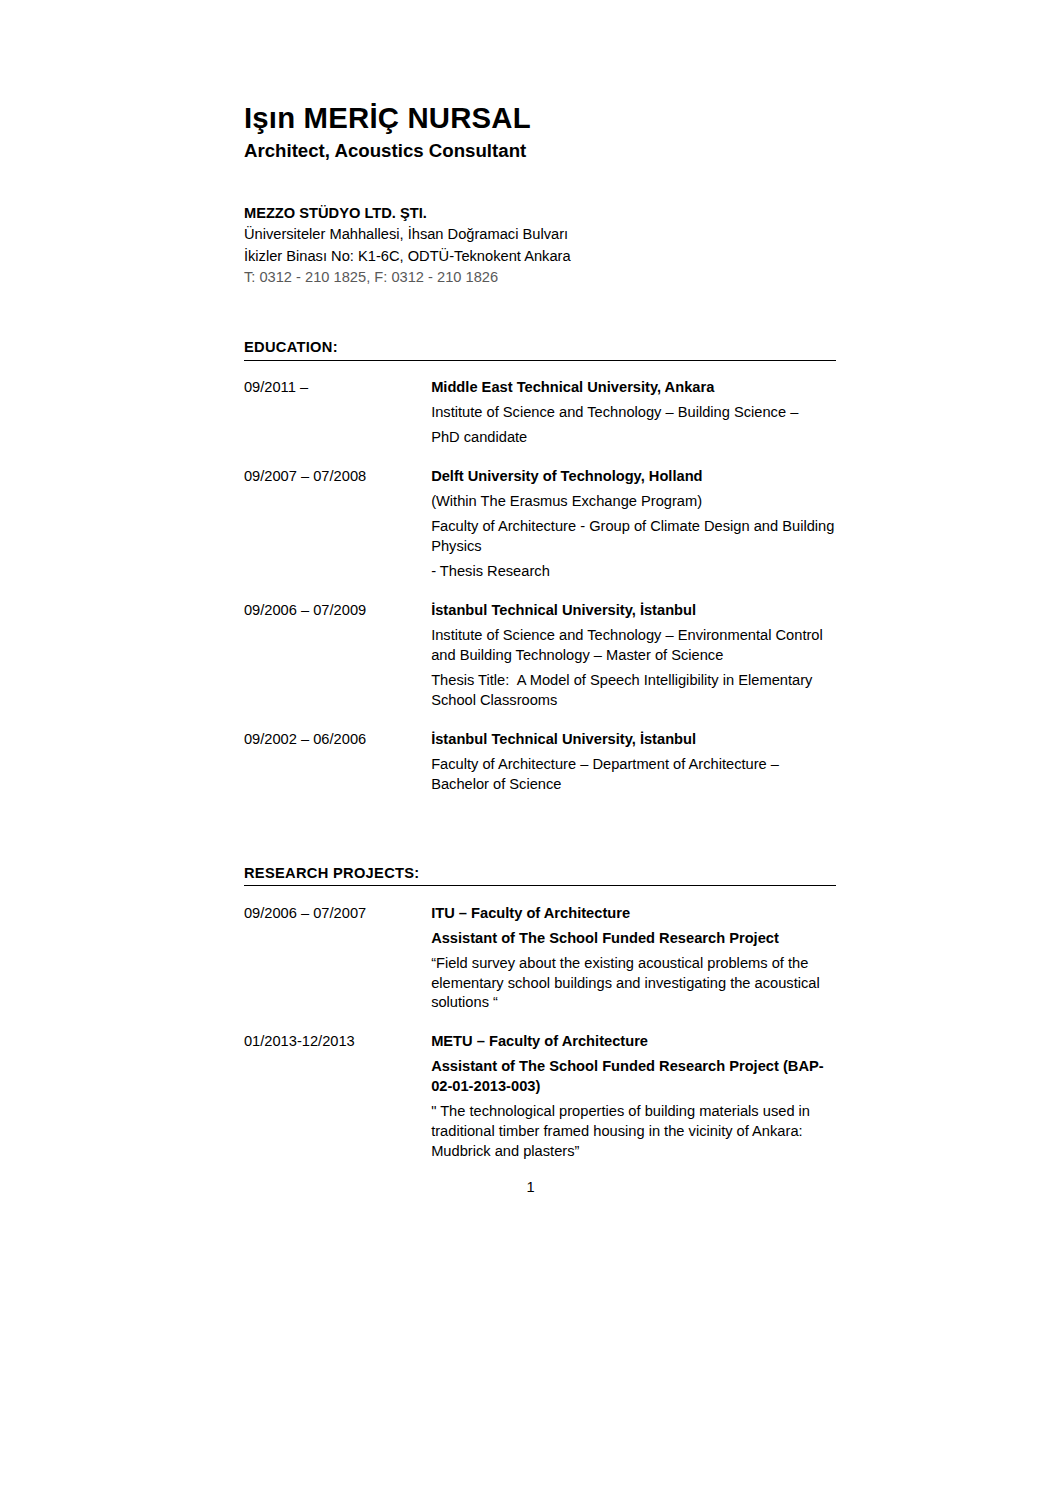Işın MERİÇ NURSAL
Architect, Acoustics Consultant
MEZZO STÜDYO LTD. ŞTI.
Üniversiteler Mahhallesi, İhsan Doğramaci Bulvarı
İkizler Binası No: K1-6C, ODTÜ-Teknokent Ankara
T: 0312 - 210 1825, F: 0312 - 210 1826
EDUCATION:
| 09/2011 – | Middle East Technical University, Ankara Institute of Science and Technology – Building Science – PhD candidate |
| 09/2007 – 07/2008 | Delft University of Technology, Holland (Within The Erasmus Exchange Program) Faculty of Architecture - Group of Climate Design and Building Physics - Thesis Research |
| 09/2006 – 07/2009 | İstanbul Technical University, İstanbul Institute of Science and Technology – Environmental Control and Building Technology – Master of Science Thesis Title: A Model of Speech Intelligibility in Elementary School Classrooms |
| 09/2002 – 06/2006 | İstanbul Technical University, İstanbul Faculty of Architecture – Department of Architecture – Bachelor of Science |
RESEARCH PROJECTS:
| 09/2006 – 07/2007 | ITU – Faculty of Architecture Assistant of The School Funded Research Project “Field survey about the existing acoustical problems of the elementary school buildings and investigating the acoustical solutions “ |
| 01/2013-12/2013 | METU – Faculty of Architecture Assistant of The School Funded Research Project (BAP-02-01-2013-003) " The technological properties of building materials used in traditional timber framed housing in the vicinity of Ankara: Mudbrick and plasters” |
1